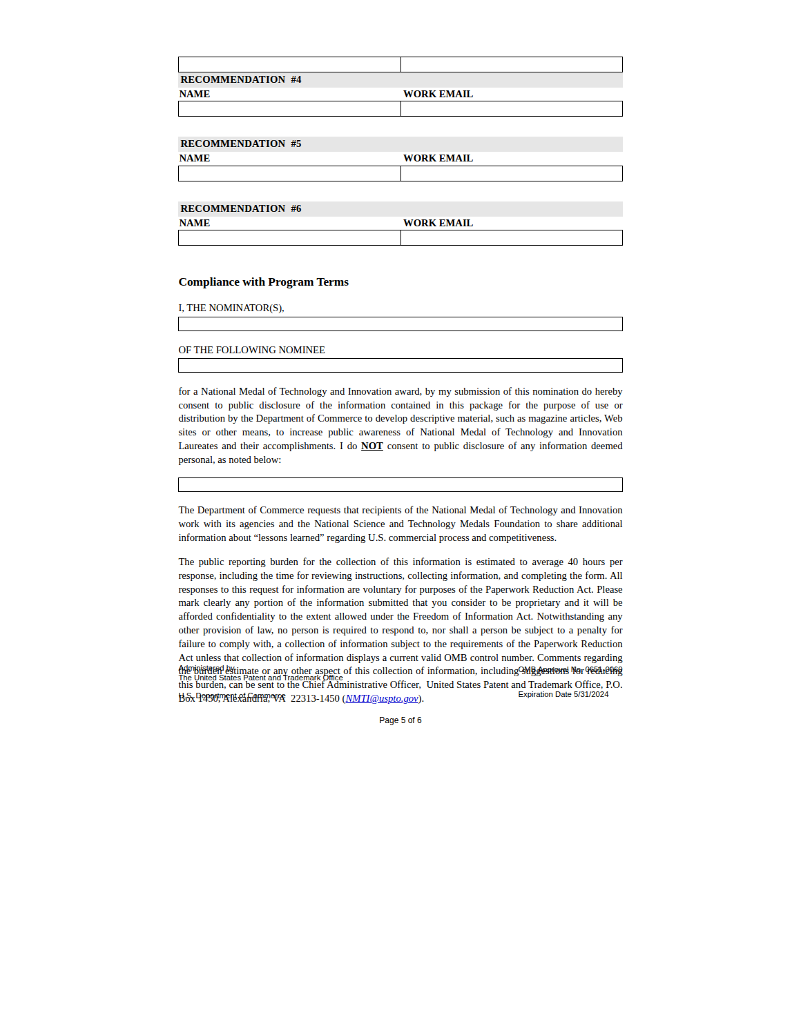RECOMMENDATION #4
NAME
WORK EMAIL
RECOMMENDATION #5
NAME
WORK EMAIL
RECOMMENDATION #6
NAME
WORK EMAIL
Compliance with Program Terms
I, THE NOMINATOR(S),
OF THE FOLLOWING NOMINEE
for a National Medal of Technology and Innovation award, by my submission of this nomination do hereby consent to public disclosure of the information contained in this package for the purpose of use or distribution by the Department of Commerce to develop descriptive material, such as magazine articles, Web sites or other means, to increase public awareness of National Medal of Technology and Innovation Laureates and their accomplishments. I do NOT consent to public disclosure of any information deemed personal, as noted below:
The Department of Commerce requests that recipients of the National Medal of Technology and Innovation work with its agencies and the National Science and Technology Medals Foundation to share additional information about “lessons learned” regarding U.S. commercial process and competitiveness.
The public reporting burden for the collection of this information is estimated to average 40 hours per response, including the time for reviewing instructions, collecting information, and completing the form. All responses to this request for information are voluntary for purposes of the Paperwork Reduction Act. Please mark clearly any portion of the information submitted that you consider to be proprietary and it will be afforded confidentiality to the extent allowed under the Freedom of Information Act. Notwithstanding any other provision of law, no person is required to respond to, nor shall a person be subject to a penalty for failure to comply with, a collection of information subject to the requirements of the Paperwork Reduction Act unless that collection of information displays a current valid OMB control number. Comments regarding the burden estimate or any other aspect of this collection of information, including suggestions for reducing this burden, can be sent to the Chief Administrative Officer, United States Patent and Trademark Office, P.O. Box 1450, Alexandria, VA 22313-1450 (NMTI@uspto.gov).
Administered by
The United States Patent and Trademark Office
U.S. Department of Commerce
OMB Approval No. 0651-0060
Expiration Date 5/31/2024
Page 5 of 6